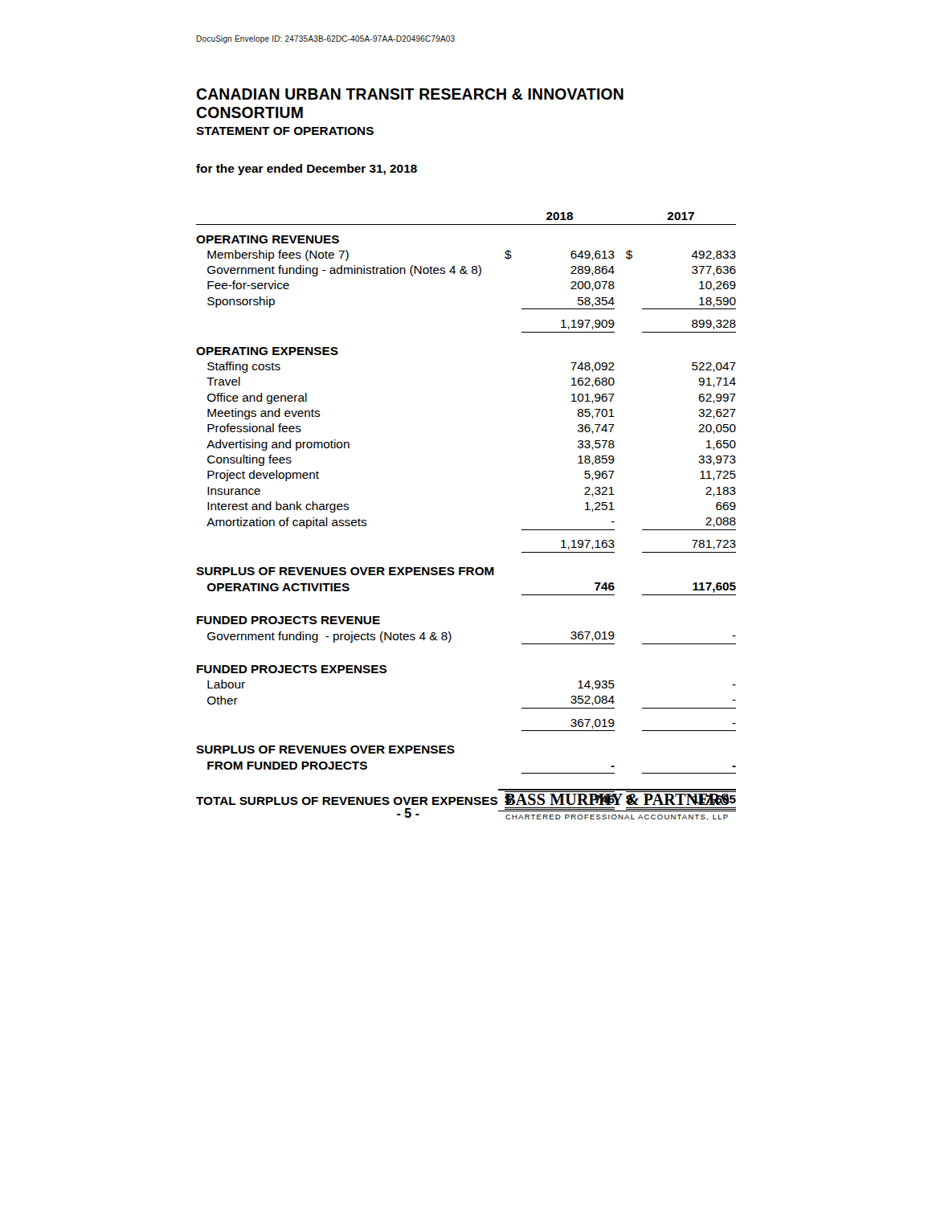DocuSign Envelope ID: 24735A3B-62DC-405A-97AA-D20496C79A03
CANADIAN URBAN TRANSIT RESEARCH & INNOVATION
CONSORTIUM
STATEMENT OF OPERATIONS
for the year ended December 31, 2018
| | 2018 | | 2017 |
| OPERATING REVENUES | | | | | |
| Membership fees (Note 7) | $ | 649,613 | | $ | 492,833 |
| Government funding - administration (Notes 4 & 8) | | 289,864 | | | 377,636 |
| Fee-for-service | | 200,078 | | | 10,269 |
| Sponsorship | | 58,354 | | | 18,590 |
| | | 1,197,909 | | | 899,328 |
| OPERATING EXPENSES | | | | | |
| Staffing costs | | 748,092 | | | 522,047 |
| Travel | | 162,680 | | | 91,714 |
| Office and general | | 101,967 | | | 62,997 |
| Meetings and events | | 85,701 | | | 32,627 |
| Professional fees | | 36,747 | | | 20,050 |
| Advertising and promotion | | 33,578 | | | 1,650 |
| Consulting fees | | 18,859 | | | 33,973 |
| Project development | | 5,967 | | | 11,725 |
| Insurance | | 2,321 | | | 2,183 |
| Interest and bank charges | | 1,251 | | | 669 |
| Amortization of capital assets | | - | | | 2,088 |
| | | 1,197,163 | | | 781,723 |
| SURPLUS OF REVENUES OVER EXPENSES FROM | | | | | |
| OPERATING ACTIVITIES | | 746 | | | 117,605 |
| FUNDED PROJECTS REVENUE | | | | | |
| Government funding - projects (Notes 4 & 8) | | 367,019 | | | - |
| FUNDED PROJECTS EXPENSES | | | | | |
| Labour | | 14,935 | | | - |
| Other | | 352,084 | | | - |
| | | 367,019 | | | - |
| SURPLUS OF REVENUES OVER EXPENSES | | | | | |
| FROM FUNDED PROJECTS | | - | | | - |
| TOTAL SURPLUS OF REVENUES OVER EXPENSES | $ | 746 | | $ | 117,605 |
- 5 -
BASS MURPHY & PARTNERS
CHARTERED PROFESSIONAL ACCOUNTANTS, LLP